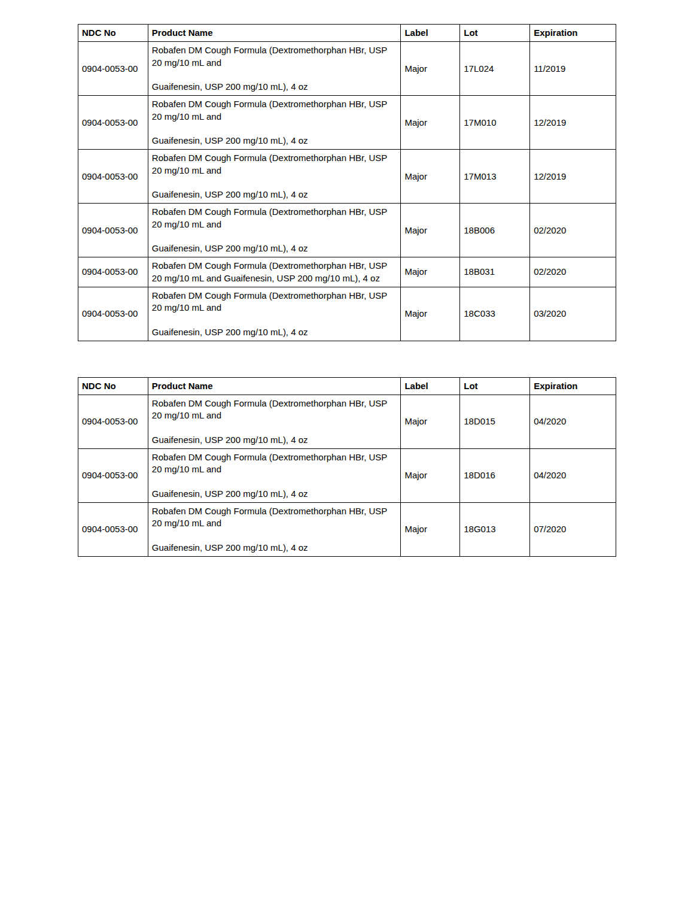| NDC No | Product Name | Label | Lot | Expiration |
| --- | --- | --- | --- | --- |
| 0904-0053-00 | Robafen DM Cough Formula (Dextromethorphan HBr, USP 20 mg/10 mL and Guaifenesin, USP 200 mg/10 mL), 4 oz | Major | 17L024 | 11/2019 |
| 0904-0053-00 | Robafen DM Cough Formula (Dextromethorphan HBr, USP 20 mg/10 mL and Guaifenesin, USP 200 mg/10 mL), 4 oz | Major | 17M010 | 12/2019 |
| 0904-0053-00 | Robafen DM Cough Formula (Dextromethorphan HBr, USP 20 mg/10 mL and Guaifenesin, USP 200 mg/10 mL), 4 oz | Major | 17M013 | 12/2019 |
| 0904-0053-00 | Robafen DM Cough Formula (Dextromethorphan HBr, USP 20 mg/10 mL and Guaifenesin, USP 200 mg/10 mL), 4 oz | Major | 18B006 | 02/2020 |
| 0904-0053-00 | Robafen DM Cough Formula (Dextromethorphan HBr, USP 20 mg/10 mL and Guaifenesin, USP 200 mg/10 mL), 4 oz | Major | 18B031 | 02/2020 |
| 0904-0053-00 | Robafen DM Cough Formula (Dextromethorphan HBr, USP 20 mg/10 mL and Guaifenesin, USP 200 mg/10 mL), 4 oz | Major | 18C033 | 03/2020 |
| NDC No | Product Name | Label | Lot | Expiration |
| --- | --- | --- | --- | --- |
| 0904-0053-00 | Robafen DM Cough Formula (Dextromethorphan HBr, USP 20 mg/10 mL and Guaifenesin, USP 200 mg/10 mL), 4 oz | Major | 18D015 | 04/2020 |
| 0904-0053-00 | Robafen DM Cough Formula (Dextromethorphan HBr, USP 20 mg/10 mL and Guaifenesin, USP 200 mg/10 mL), 4 oz | Major | 18D016 | 04/2020 |
| 0904-0053-00 | Robafen DM Cough Formula (Dextromethorphan HBr, USP 20 mg/10 mL and Guaifenesin, USP 200 mg/10 mL), 4 oz | Major | 18G013 | 07/2020 |